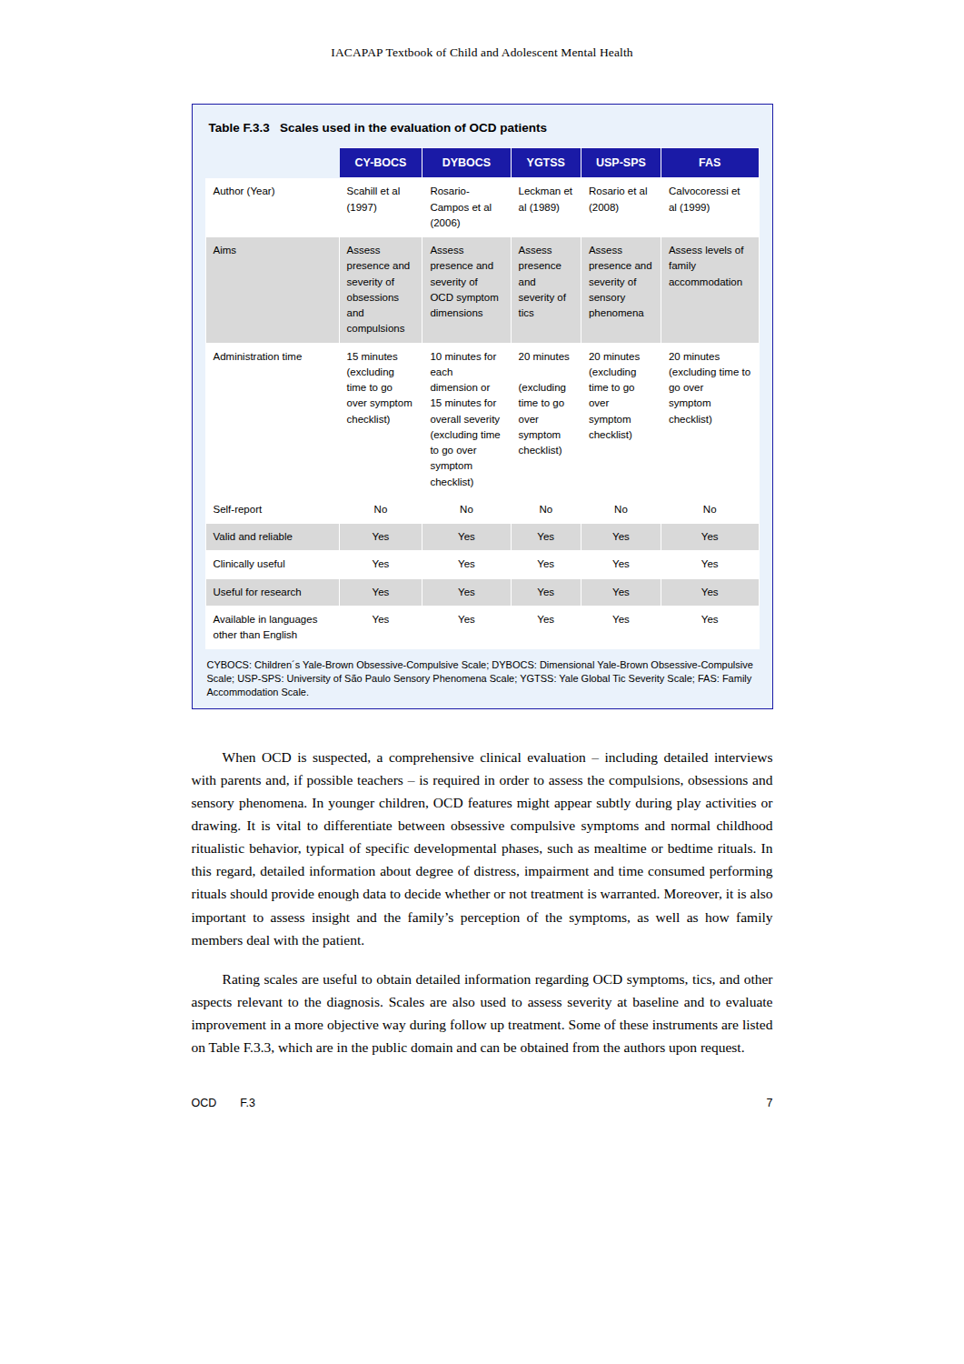IACAPAP Textbook of Child and Adolescent Mental Health
Table F.3.3 Scales used in the evaluation of OCD patients
| | CY-BOCS | DYBOCS | YGTSS | USP-SPS | FAS |
| --- | --- | --- | --- | --- | --- |
| Author (Year) | Scahill et al (1997) | Rosario-Campos et al (2006) | Leckman et al (1989) | Rosario et al (2008) | Calvocoressi et al (1999) |
| Aims | Assess presence and severity of obsessions and compulsions | Assess presence and severity of OCD symptom dimensions | Assess presence and severity of tics | Assess presence and severity of sensory phenomena | Assess levels of family accommodation |
| Administration time | 15 minutes (excluding time to go over symptom checklist) | 10 minutes for each dimension or 15 minutes for overall severity (excluding time to go over symptom checklist) | 20 minutes (excluding time to go over symptom checklist) | 20 minutes (excluding time to go over symptom checklist) | 20 minutes (excluding time to go over symptom checklist) |
| Self-report | No | No | No | No | No |
| Valid and reliable | Yes | Yes | Yes | Yes | Yes |
| Clinically useful | Yes | Yes | Yes | Yes | Yes |
| Useful for research | Yes | Yes | Yes | Yes | Yes |
| Available in languages other than English | Yes | Yes | Yes | Yes | Yes |
CYBOCS: Children´s Yale-Brown Obsessive-Compulsive Scale; DYBOCS: Dimensional Yale-Brown Obsessive-Compulsive Scale; USP-SPS: University of São Paulo Sensory Phenomena Scale; YGTSS: Yale Global Tic Severity Scale; FAS: Family Accommodation Scale.
When OCD is suspected, a comprehensive clinical evaluation – including detailed interviews with parents and, if possible teachers – is required in order to assess the compulsions, obsessions and sensory phenomena. In younger children, OCD features might appear subtly during play activities or drawing. It is vital to differentiate between obsessive compulsive symptoms and normal childhood ritualistic behavior, typical of specific developmental phases, such as mealtime or bedtime rituals. In this regard, detailed information about degree of distress, impairment and time consumed performing rituals should provide enough data to decide whether or not treatment is warranted. Moreover, it is also important to assess insight and the family’s perception of the symptoms, as well as how family members deal with the patient.
Rating scales are useful to obtain detailed information regarding OCD symptoms, tics, and other aspects relevant to the diagnosis. Scales are also used to assess severity at baseline and to evaluate improvement in a more objective way during follow up treatment. Some of these instruments are listed on Table F.3.3, which are in the public domain and can be obtained from the authors upon request.
OCD F.3
7